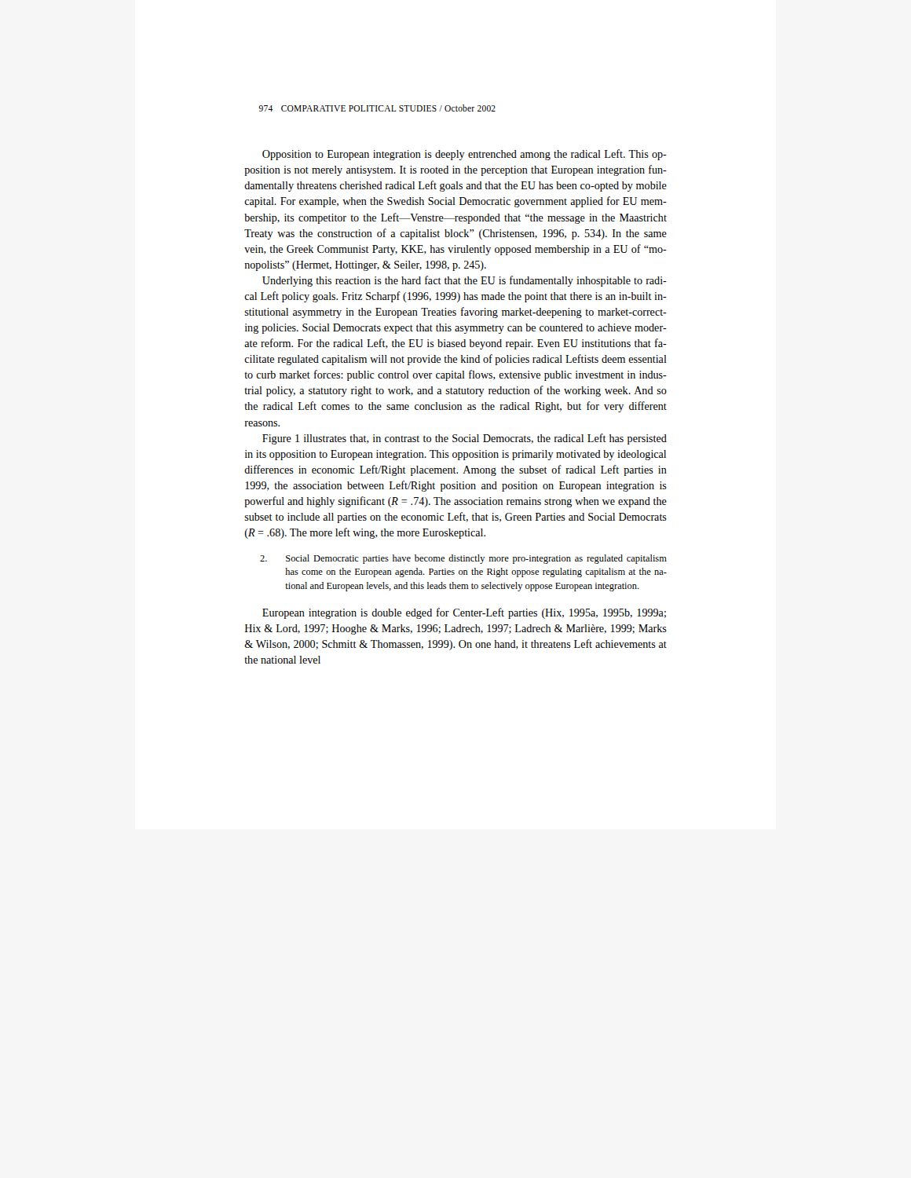974 COMPARATIVE POLITICAL STUDIES / October 2002
Opposition to European integration is deeply entrenched among the radical Left. This opposition is not merely antisystem. It is rooted in the perception that European integration fundamentally threatens cherished radical Left goals and that the EU has been co-opted by mobile capital. For example, when the Swedish Social Democratic government applied for EU membership, its competitor to the Left—Venstre—responded that “the message in the Maastricht Treaty was the construction of a capitalist block” (Christensen, 1996, p. 534). In the same vein, the Greek Communist Party, KKE, has virulently opposed membership in a EU of “monopolists” (Hermet, Hottinger, & Seiler, 1998, p. 245).
Underlying this reaction is the hard fact that the EU is fundamentally inhospitable to radical Left policy goals. Fritz Scharpf (1996, 1999) has made the point that there is an in-built institutional asymmetry in the European Treaties favoring market-deepening to market-correcting policies. Social Democrats expect that this asymmetry can be countered to achieve moderate reform. For the radical Left, the EU is biased beyond repair. Even EU institutions that facilitate regulated capitalism will not provide the kind of policies radical Leftists deem essential to curb market forces: public control over capital flows, extensive public investment in industrial policy, a statutory right to work, and a statutory reduction of the working week. And so the radical Left comes to the same conclusion as the radical Right, but for very different reasons.
Figure 1 illustrates that, in contrast to the Social Democrats, the radical Left has persisted in its opposition to European integration. This opposition is primarily motivated by ideological differences in economic Left/Right placement. Among the subset of radical Left parties in 1999, the association between Left/Right position and position on European integration is powerful and highly significant (R = .74). The association remains strong when we expand the subset to include all parties on the economic Left, that is, Green Parties and Social Democrats (R = .68). The more left wing, the more Euroskeptical.
2. Social Democratic parties have become distinctly more pro-integration as regulated capitalism has come on the European agenda. Parties on the Right oppose regulating capitalism at the national and European levels, and this leads them to selectively oppose European integration.
European integration is double edged for Center-Left parties (Hix, 1995a, 1995b, 1999a; Hix & Lord, 1997; Hooghe & Marks, 1996; Ladrech, 1997; Ladrech & Marlière, 1999; Marks & Wilson, 2000; Schmitt & Thomassen, 1999). On one hand, it threatens Left achievements at the national level